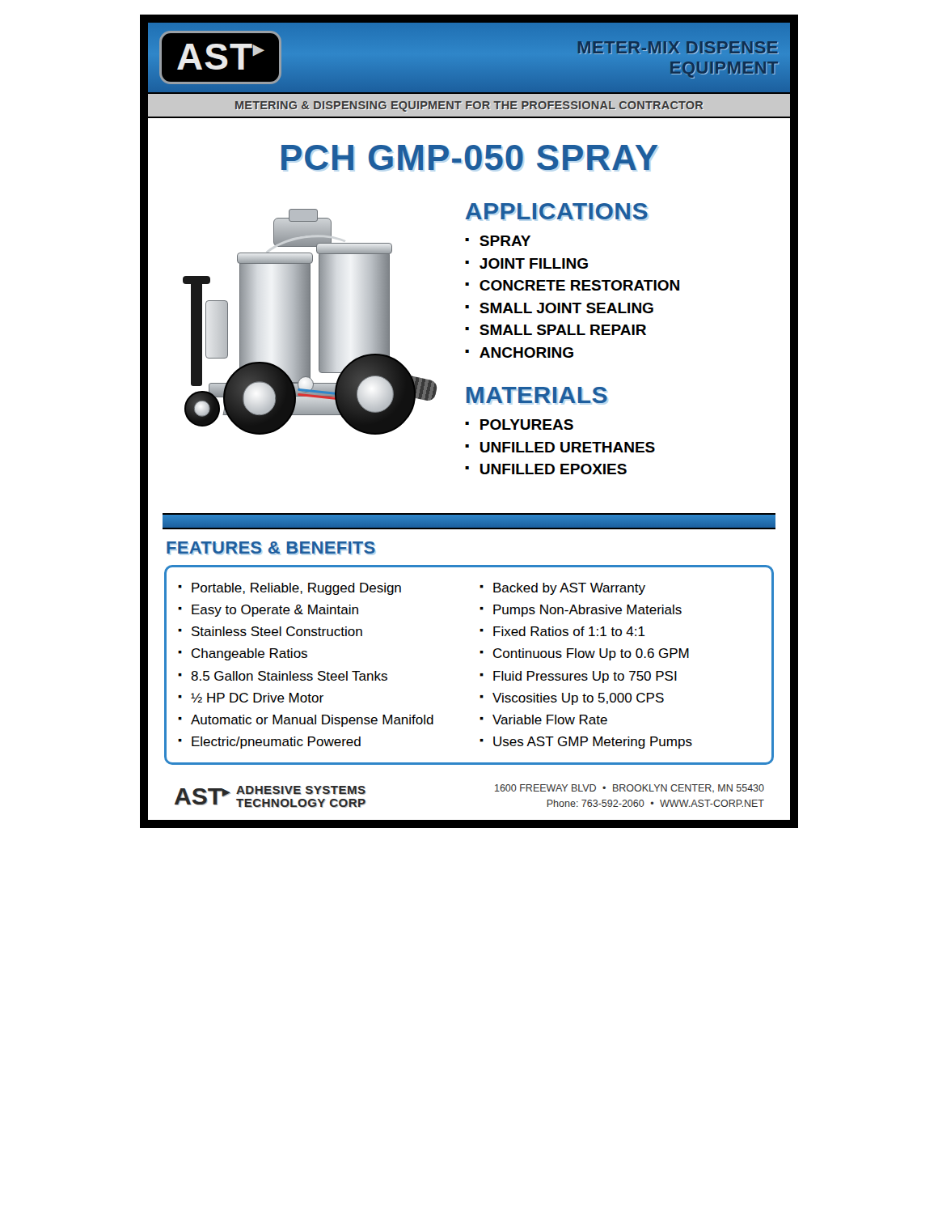AST▸
METER-MIX DISPENSE
EQUIPMENT
METERING & DISPENSING EQUIPMENT FOR THE PROFESSIONAL CONTRACTOR
PCH GMP-050 SPRAY
APPLICATIONS
SPRAY
JOINT FILLING
CONCRETE RESTORATION
SMALL JOINT SEALING
SMALL SPALL REPAIR
ANCHORING
MATERIALS
POLYUREAS
UNFILLED URETHANES
UNFILLED EPOXIES
FEATURES & BENEFITS
Portable, Reliable, Rugged Design
Easy to Operate & Maintain
Stainless Steel Construction
Changeable Ratios
8.5 Gallon Stainless Steel Tanks
½ HP DC Drive Motor
Automatic or Manual Dispense Manifold
Electric/pneumatic Powered
Backed by AST Warranty
Pumps Non-Abrasive Materials
Fixed Ratios of 1:1 to 4:1
Continuous Flow Up to 0.6 GPM
Fluid Pressures Up to 750 PSI
Viscosities Up to 5,000 CPS
Variable Flow Rate
Uses AST GMP Metering Pumps
AST▸ ADHESIVE SYSTEMS
TECHNOLOGY CORP
1600 FREEWAY BLVD • BROOKLYN CENTER, MN 55430
Phone: 763-592-2060 • WWW.AST-CORP.NET